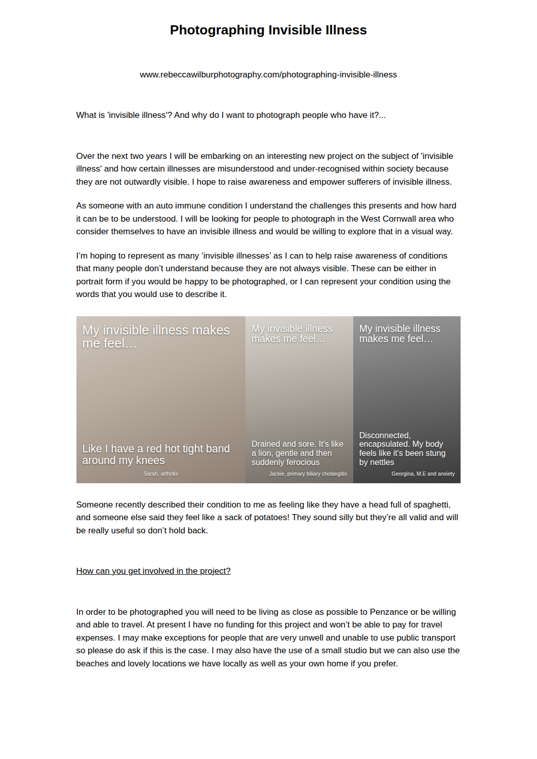Photographing Invisible Illness
www.rebeccawilburphotography.com/photographing-invisible-illness
What is 'invisible illness'? And why do I want to photograph people who have it?...
Over the next two years I will be embarking on an interesting new project on the subject of 'invisible illness' and how certain illnesses are misunderstood and under-recognised within society because they are not outwardly visible. I hope to raise awareness and empower sufferers of invisible illness.
As someone with an auto immune condition I understand the challenges this presents and how hard it can be to be understood. I will be looking for people to photograph in the West Cornwall area who consider themselves to have an invisible illness and would be willing to explore that in a visual way.
I’m hoping to represent as many ‘invisible illnesses’ as I can to help raise awareness of conditions that many people don’t understand because they are not always visible. These can be either in portrait form if you would be happy to be photographed, or I can represent your condition using the words that you would use to describe it.
My invisible illness makes me feel…
Like I have a red hot tight band around my knees
Sarah, arthritis
My invisible illness makes me feel…
Drained and sore. It's like a lion, gentle and then suddenly ferocious
Jackie, primary biliary cholangitis
My invisible illness makes me feel…
Disconnected, encapsulated. My body feels like it's been stung by nettles
Georgina, M.E and anxiety
Three portrait panels with quotes from people describing their invisible illnesses.
Someone recently described their condition to me as feeling like they have a head full of spaghetti, and someone else said they feel like a sack of potatoes! They sound silly but they’re all valid and will be really useful so don’t hold back.
How can you get involved in the project?
In order to be photographed you will need to be living as close as possible to Penzance or be willing and able to travel. At present I have no funding for this project and won’t be able to pay for travel expenses. I may make exceptions for people that are very unwell and unable to use public transport so please do ask if this is the case. I may also have the use of a small studio but we can also use the beaches and lovely locations we have locally as well as your own home if you prefer.